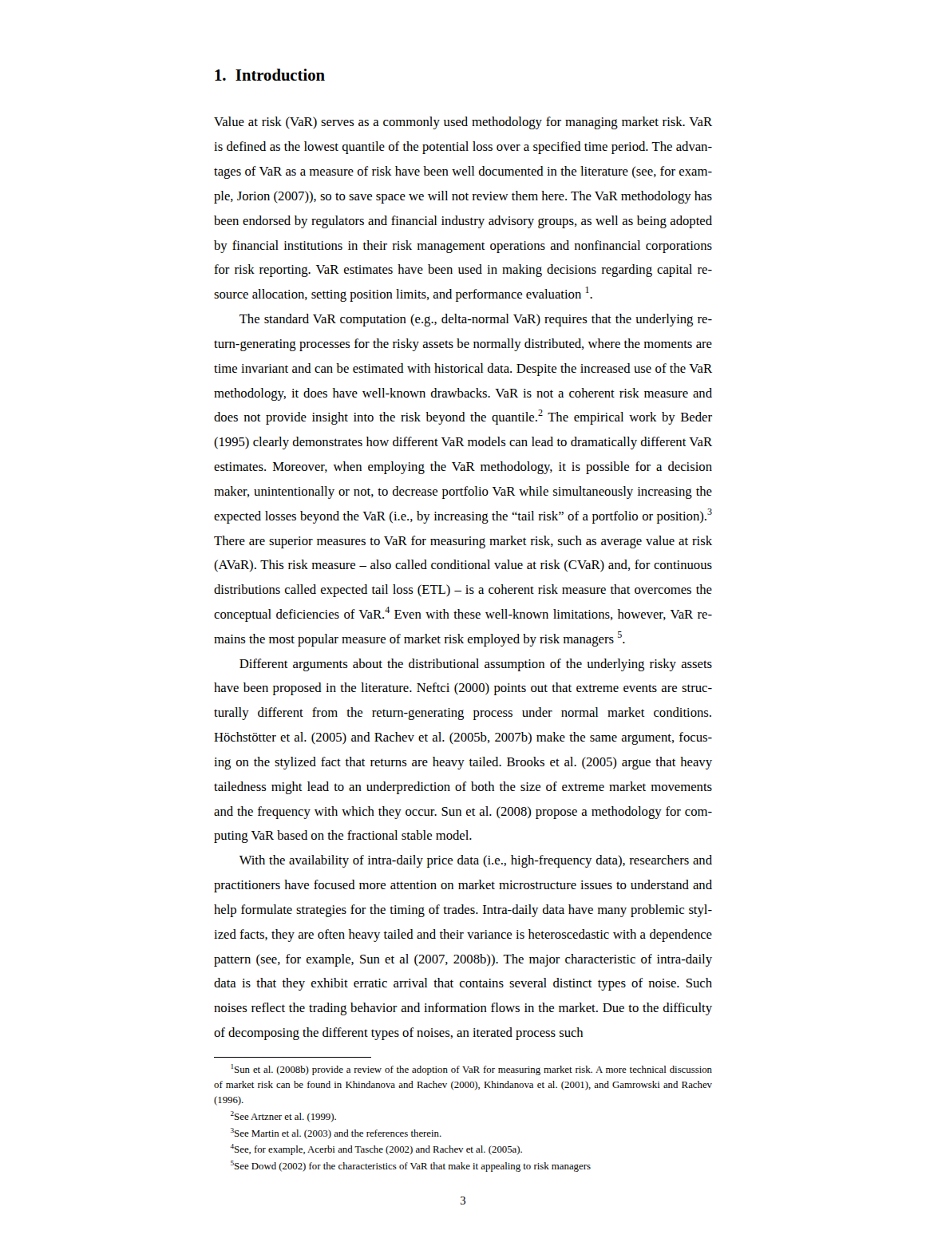1. Introduction
Value at risk (VaR) serves as a commonly used methodology for managing market risk. VaR is defined as the lowest quantile of the potential loss over a specified time period. The advantages of VaR as a measure of risk have been well documented in the literature (see, for example, Jorion (2007)), so to save space we will not review them here. The VaR methodology has been endorsed by regulators and financial industry advisory groups, as well as being adopted by financial institutions in their risk management operations and nonfinancial corporations for risk reporting. VaR estimates have been used in making decisions regarding capital resource allocation, setting position limits, and performance evaluation 1.
The standard VaR computation (e.g., delta-normal VaR) requires that the underlying return-generating processes for the risky assets be normally distributed, where the moments are time invariant and can be estimated with historical data. Despite the increased use of the VaR methodology, it does have well-known drawbacks. VaR is not a coherent risk measure and does not provide insight into the risk beyond the quantile.2 The empirical work by Beder (1995) clearly demonstrates how different VaR models can lead to dramatically different VaR estimates. Moreover, when employing the VaR methodology, it is possible for a decision maker, unintentionally or not, to decrease portfolio VaR while simultaneously increasing the expected losses beyond the VaR (i.e., by increasing the “tail risk” of a portfolio or position).3 There are superior measures to VaR for measuring market risk, such as average value at risk (AVaR). This risk measure – also called conditional value at risk (CVaR) and, for continuous distributions called expected tail loss (ETL) – is a coherent risk measure that overcomes the conceptual deficiencies of VaR.4 Even with these well-known limitations, however, VaR remains the most popular measure of market risk employed by risk managers 5.
Different arguments about the distributional assumption of the underlying risky assets have been proposed in the literature. Neftci (2000) points out that extreme events are structurally different from the return-generating process under normal market conditions. Höchstötter et al. (2005) and Rachev et al. (2005b, 2007b) make the same argument, focusing on the stylized fact that returns are heavy tailed. Brooks et al. (2005) argue that heavy tailedness might lead to an underprediction of both the size of extreme market movements and the frequency with which they occur. Sun et al. (2008) propose a methodology for computing VaR based on the fractional stable model.
With the availability of intra-daily price data (i.e., high-frequency data), researchers and practitioners have focused more attention on market microstructure issues to understand and help formulate strategies for the timing of trades. Intra-daily data have many problemic stylized facts, they are often heavy tailed and their variance is heteroscedastic with a dependence pattern (see, for example, Sun et al (2007, 2008b)). The major characteristic of intra-daily data is that they exhibit erratic arrival that contains several distinct types of noise. Such noises reflect the trading behavior and information flows in the market. Due to the difficulty of decomposing the different types of noises, an iterated process such
1Sun et al. (2008b) provide a review of the adoption of VaR for measuring market risk. A more technical discussion of market risk can be found in Khindanova and Rachev (2000), Khindanova et al. (2001), and Gamrowski and Rachev (1996).
2See Artzner et al. (1999).
3See Martin et al. (2003) and the references therein.
4See, for example, Acerbi and Tasche (2002) and Rachev et al. (2005a).
5See Dowd (2002) for the characteristics of VaR that make it appealing to risk managers
3